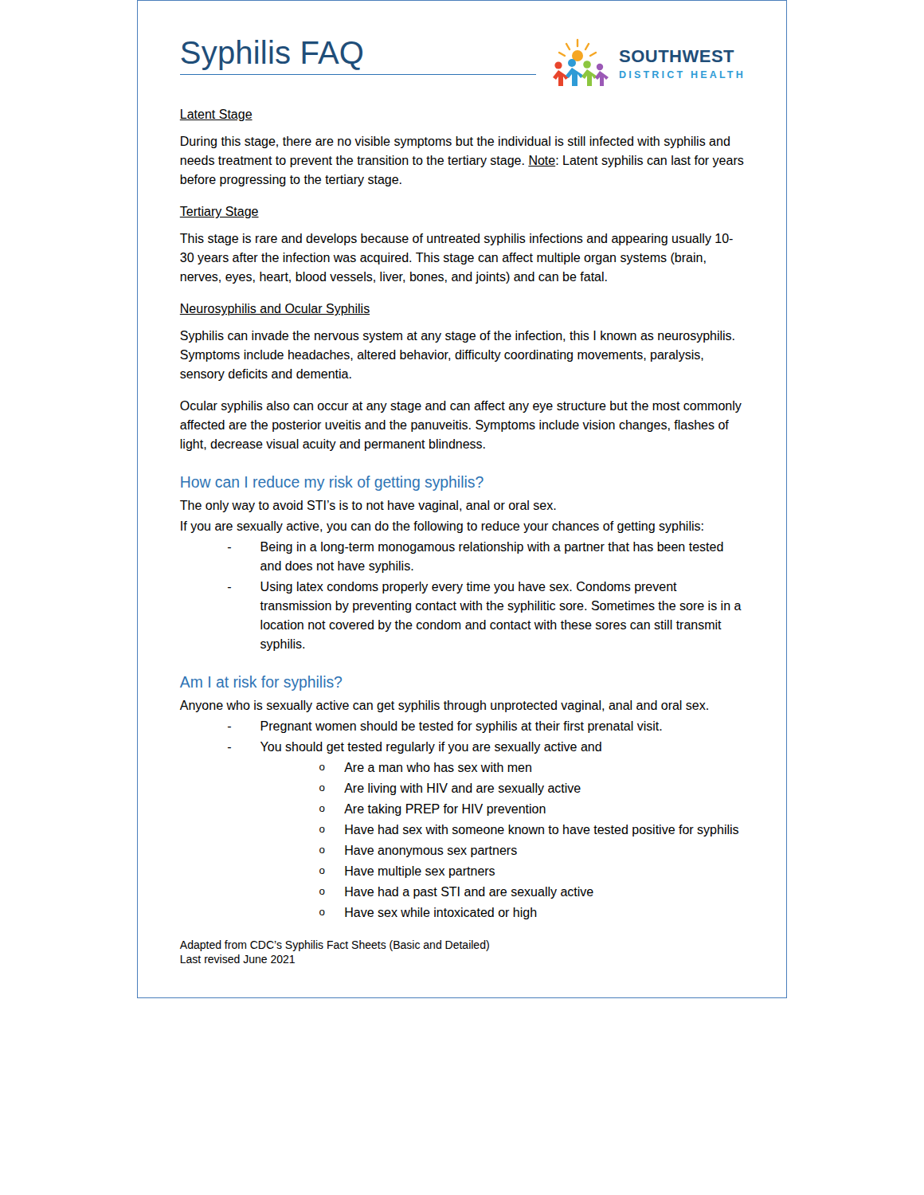Syphilis FAQ
SOUTHWEST DISTRICT HEALTH
Latent Stage
During this stage, there are no visible symptoms but the individual is still infected with syphilis and needs treatment to prevent the transition to the tertiary stage. Note: Latent syphilis can last for years before progressing to the tertiary stage.
Tertiary Stage
This stage is rare and develops because of untreated syphilis infections and appearing usually 10-30 years after the infection was acquired. This stage can affect multiple organ systems (brain, nerves, eyes, heart, blood vessels, liver, bones, and joints) and can be fatal.
Neurosyphilis and Ocular Syphilis
Syphilis can invade the nervous system at any stage of the infection, this I known as neurosyphilis. Symptoms include headaches, altered behavior, difficulty coordinating movements, paralysis, sensory deficits and dementia.
Ocular syphilis also can occur at any stage and can affect any eye structure but the most commonly affected are the posterior uveitis and the panuveitis. Symptoms include vision changes, flashes of light, decrease visual acuity and permanent blindness.
How can I reduce my risk of getting syphilis?
The only way to avoid STI’s is to not have vaginal, anal or oral sex.
If you are sexually active, you can do the following to reduce your chances of getting syphilis:
Being in a long-term monogamous relationship with a partner that has been tested and does not have syphilis.
Using latex condoms properly every time you have sex. Condoms prevent transmission by preventing contact with the syphilitic sore. Sometimes the sore is in a location not covered by the condom and contact with these sores can still transmit syphilis.
Am I at risk for syphilis?
Anyone who is sexually active can get syphilis through unprotected vaginal, anal and oral sex.
Pregnant women should be tested for syphilis at their first prenatal visit.
You should get tested regularly if you are sexually active and
Are a man who has sex with men
Are living with HIV and are sexually active
Are taking PREP for HIV prevention
Have had sex with someone known to have tested positive for syphilis
Have anonymous sex partners
Have multiple sex partners
Have had a past STI and are sexually active
Have sex while intoxicated or high
Adapted from CDC’s Syphilis Fact Sheets (Basic and Detailed)
Last revised June 2021